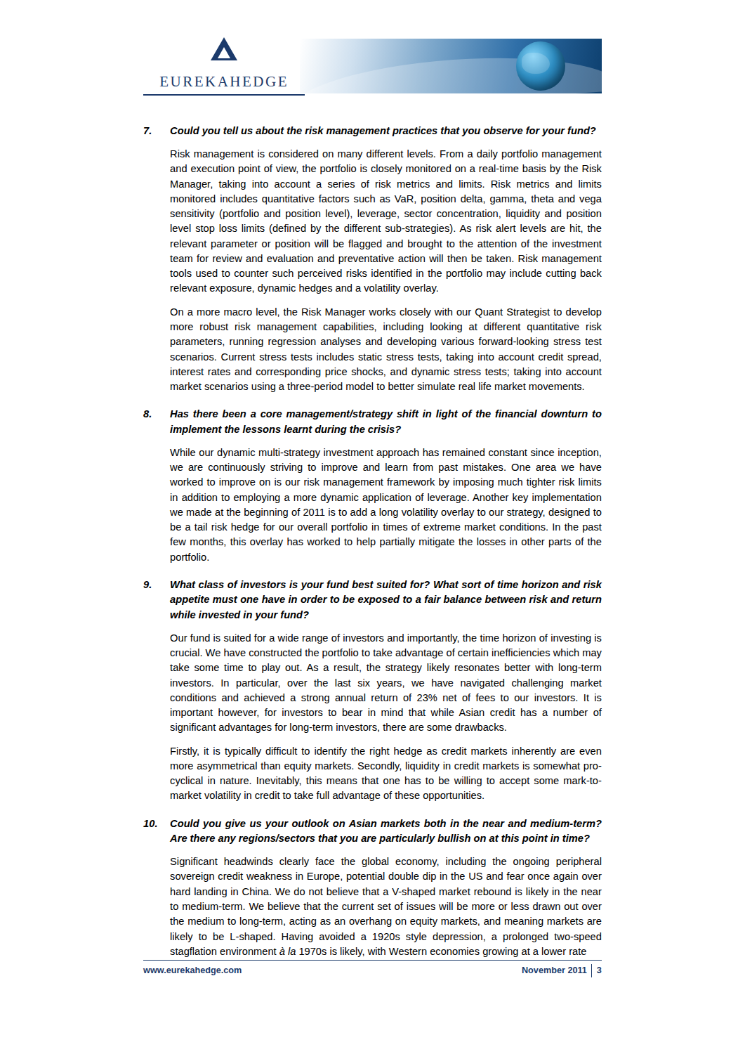EUREKAHEDGE
7.
Could you tell us about the risk management practices that you observe for your fund?
Risk management is considered on many different levels. From a daily portfolio management and execution point of view, the portfolio is closely monitored on a real-time basis by the Risk Manager, taking into account a series of risk metrics and limits. Risk metrics and limits monitored includes quantitative factors such as VaR, position delta, gamma, theta and vega sensitivity (portfolio and position level), leverage, sector concentration, liquidity and position level stop loss limits (defined by the different sub-strategies). As risk alert levels are hit, the relevant parameter or position will be flagged and brought to the attention of the investment team for review and evaluation and preventative action will then be taken. Risk management tools used to counter such perceived risks identified in the portfolio may include cutting back relevant exposure, dynamic hedges and a volatility overlay.
On a more macro level, the Risk Manager works closely with our Quant Strategist to develop more robust risk management capabilities, including looking at different quantitative risk parameters, running regression analyses and developing various forward-looking stress test scenarios. Current stress tests includes static stress tests, taking into account credit spread, interest rates and corresponding price shocks, and dynamic stress tests; taking into account market scenarios using a three-period model to better simulate real life market movements.
8.
Has there been a core management/strategy shift in light of the financial downturn to implement the lessons learnt during the crisis?
While our dynamic multi-strategy investment approach has remained constant since inception, we are continuously striving to improve and learn from past mistakes. One area we have worked to improve on is our risk management framework by imposing much tighter risk limits in addition to employing a more dynamic application of leverage. Another key implementation we made at the beginning of 2011 is to add a long volatility overlay to our strategy, designed to be a tail risk hedge for our overall portfolio in times of extreme market conditions. In the past few months, this overlay has worked to help partially mitigate the losses in other parts of the portfolio.
9.
What class of investors is your fund best suited for? What sort of time horizon and risk appetite must one have in order to be exposed to a fair balance between risk and return while invested in your fund?
Our fund is suited for a wide range of investors and importantly, the time horizon of investing is crucial. We have constructed the portfolio to take advantage of certain inefficiencies which may take some time to play out. As a result, the strategy likely resonates better with long-term investors. In particular, over the last six years, we have navigated challenging market conditions and achieved a strong annual return of 23% net of fees to our investors. It is important however, for investors to bear in mind that while Asian credit has a number of significant advantages for long-term investors, there are some drawbacks.
Firstly, it is typically difficult to identify the right hedge as credit markets inherently are even more asymmetrical than equity markets. Secondly, liquidity in credit markets is somewhat pro-cyclical in nature. Inevitably, this means that one has to be willing to accept some mark-to-market volatility in credit to take full advantage of these opportunities.
10.
Could you give us your outlook on Asian markets both in the near and medium-term? Are there any regions/sectors that you are particularly bullish on at this point in time?
Significant headwinds clearly face the global economy, including the ongoing peripheral sovereign credit weakness in Europe, potential double dip in the US and fear once again over hard landing in China. We do not believe that a V-shaped market rebound is likely in the near to medium-term. We believe that the current set of issues will be more or less drawn out over the medium to long-term, acting as an overhang on equity markets, and meaning markets are likely to be L-shaped. Having avoided a 1920s style depression, a prolonged two-speed stagflation environment à la 1970s is likely, with Western economies growing at a lower rate
www.eurekahedge.com November 20113